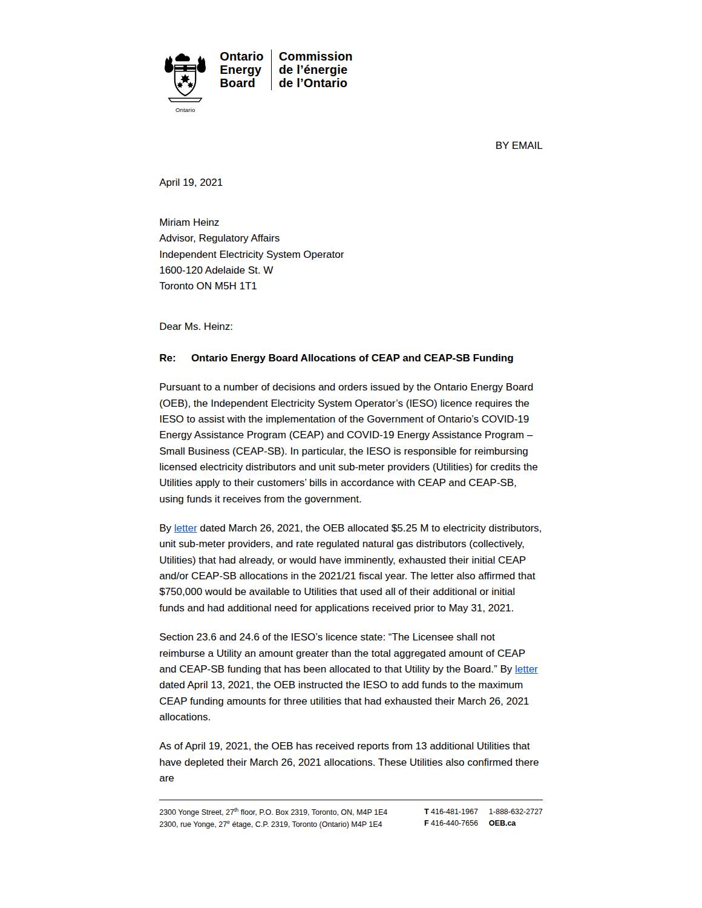Ontario
Ontario
Energy
Board
Commission
de l’énergie
de l’Ontario
BY EMAIL
April 19, 2021
Miriam Heinz
Advisor, Regulatory Affairs
Independent Electricity System Operator
1600-120 Adelaide St. W
Toronto ON M5H 1T1
Dear Ms. Heinz:
Re: Ontario Energy Board Allocations of CEAP and CEAP-SB Funding
Pursuant to a number of decisions and orders issued by the Ontario Energy Board (OEB), the Independent Electricity System Operator’s (IESO) licence requires the IESO to assist with the implementation of the Government of Ontario’s COVID-19 Energy Assistance Program (CEAP) and COVID-19 Energy Assistance Program – Small Business (CEAP-SB). In particular, the IESO is responsible for reimbursing licensed electricity distributors and unit sub-meter providers (Utilities) for credits the Utilities apply to their customers’ bills in accordance with CEAP and CEAP-SB, using funds it receives from the government.
By letter dated March 26, 2021, the OEB allocated $5.25 M to electricity distributors, unit sub-meter providers, and rate regulated natural gas distributors (collectively, Utilities) that had already, or would have imminently, exhausted their initial CEAP and/or CEAP-SB allocations in the 2021/21 fiscal year. The letter also affirmed that $750,000 would be available to Utilities that used all of their additional or initial funds and had additional need for applications received prior to May 31, 2021.
Section 23.6 and 24.6 of the IESO’s licence state: “The Licensee shall not reimburse a Utility an amount greater than the total aggregated amount of CEAP and CEAP-SB funding that has been allocated to that Utility by the Board.” By letter dated April 13, 2021, the OEB instructed the IESO to add funds to the maximum CEAP funding amounts for three utilities that had exhausted their March 26, 2021 allocations.
As of April 19, 2021, the OEB has received reports from 13 additional Utilities that have depleted their March 26, 2021 allocations. These Utilities also confirmed there are
2300 Yonge Street, 27th floor, P.O. Box 2319, Toronto, ON, M4P 1E4
2300, rue Yonge, 27e étage, C.P. 2319, Toronto (Ontario) M4P 1E4
T 416-481-1967 1-888-632-2727
F 416-440-7656 OEB.ca